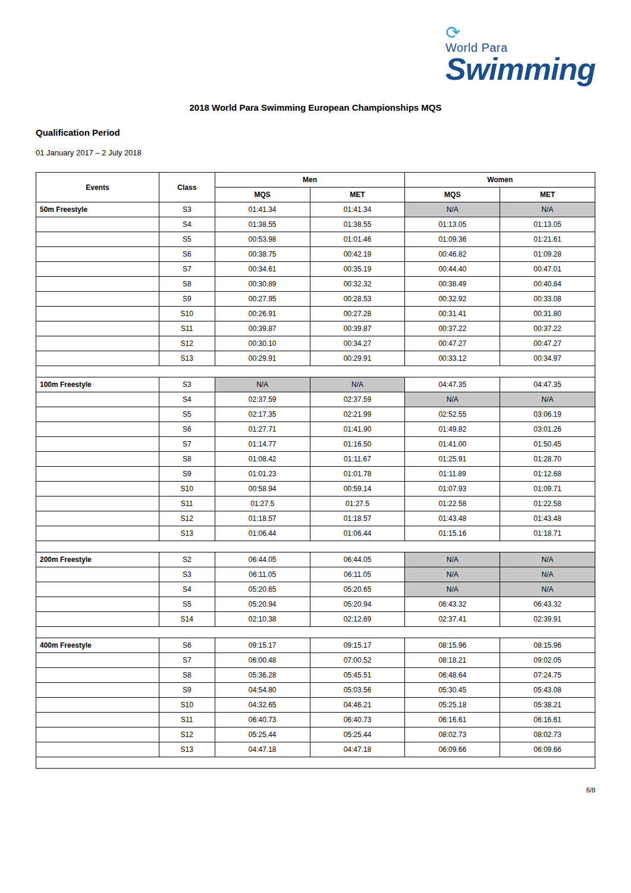⟳
World Para
Swimming
2018 World Para Swimming European Championships MQS
Qualification Period
01 January 2017 – 2 July 2018
| Events | Class | Men | Women |
| --- | --- | --- | --- |
| MQS | MET | MQS | MET |
| 50m Freestyle | S3 | 01:41.34 | 01:41.34 | N/A | N/A |
| | S4 | 01:38.55 | 01:38.55 | 01:13.05 | 01:13.05 |
| | S5 | 00:53.98 | 01:01.46 | 01:09.36 | 01:21.61 |
| | S6 | 00:38.75 | 00:42.19 | 00:46.82 | 01:09.28 |
| | S7 | 00:34.61 | 00:35.19 | 00:44.40 | 00:47.01 |
| | S8 | 00:30.89 | 00:32.32 | 00:38.49 | 00:40.84 |
| | S9 | 00:27.95 | 00:28.53 | 00:32.92 | 00:33.08 |
| | S10 | 00:26.91 | 00:27.28 | 00:31.41 | 00:31.80 |
| | S11 | 00:39.87 | 00:39.87 | 00:37.22 | 00:37.22 |
| | S12 | 00:30.10 | 00:34.27 | 00:47.27 | 00:47.27 |
| | S13 | 00:29.91 | 00:29.91 | 00:33.12 | 00:34.97 |
| 100m Freestyle | S3 | N/A | N/A | 04:47.35 | 04:47.35 |
| | S4 | 02:37.59 | 02:37.59 | N/A | N/A |
| | S5 | 02:17.35 | 02:21.99 | 02:52.55 | 03:06.19 |
| | S6 | 01:27.71 | 01:41.90 | 01:49.82 | 03:01.26 |
| | S7 | 01:14.77 | 01:16.50 | 01:41.00 | 01:50.45 |
| | S8 | 01:08.42 | 01:11.67 | 01:25.91 | 01:28.70 |
| | S9 | 01:01.23 | 01:01.78 | 01:11.89 | 01:12.68 |
| | S10 | 00:58.94 | 00:59.14 | 01:07.93 | 01:09.71 |
| | S11 | 01:27.5 | 01:27.5 | 01:22.58 | 01:22.58 |
| | S12 | 01:18.57 | 01:18.57 | 01:43.48 | 01:43.48 |
| | S13 | 01:06.44 | 01:06.44 | 01:15.16 | 01:18.71 |
| 200m Freestyle | S2 | 06:44.05 | 06:44.05 | N/A | N/A |
| | S3 | 06:11.05 | 06:11.05 | N/A | N/A |
| | S4 | 05:20.65 | 05:20.65 | N/A | N/A |
| | S5 | 05:20.94 | 05:20.94 | 06:43.32 | 06:43.32 |
| | S14 | 02:10.38 | 02:12.69 | 02:37.41 | 02:39.91 |
| 400m Freestyle | S6 | 09:15.17 | 09:15.17 | 08:15.96 | 08:15.96 |
| | S7 | 06:00.48 | 07:00.52 | 08:18.21 | 09:02.05 |
| | S8 | 05:36.28 | 05:45.51 | 06:48.64 | 07:24.75 |
| | S9 | 04:54.80 | 05:03.56 | 05:30.45 | 05:43.08 |
| | S10 | 04:32.65 | 04:46.21 | 05:25.18 | 05:38.21 |
| | S11 | 06:40.73 | 06:40.73 | 06:16.61 | 06:16.61 |
| | S12 | 05:25.44 | 05:25.44 | 08:02.73 | 08:02.73 |
| | S13 | 04:47.18 | 04:47.18 | 06:09.66 | 06:09.66 |
6/8